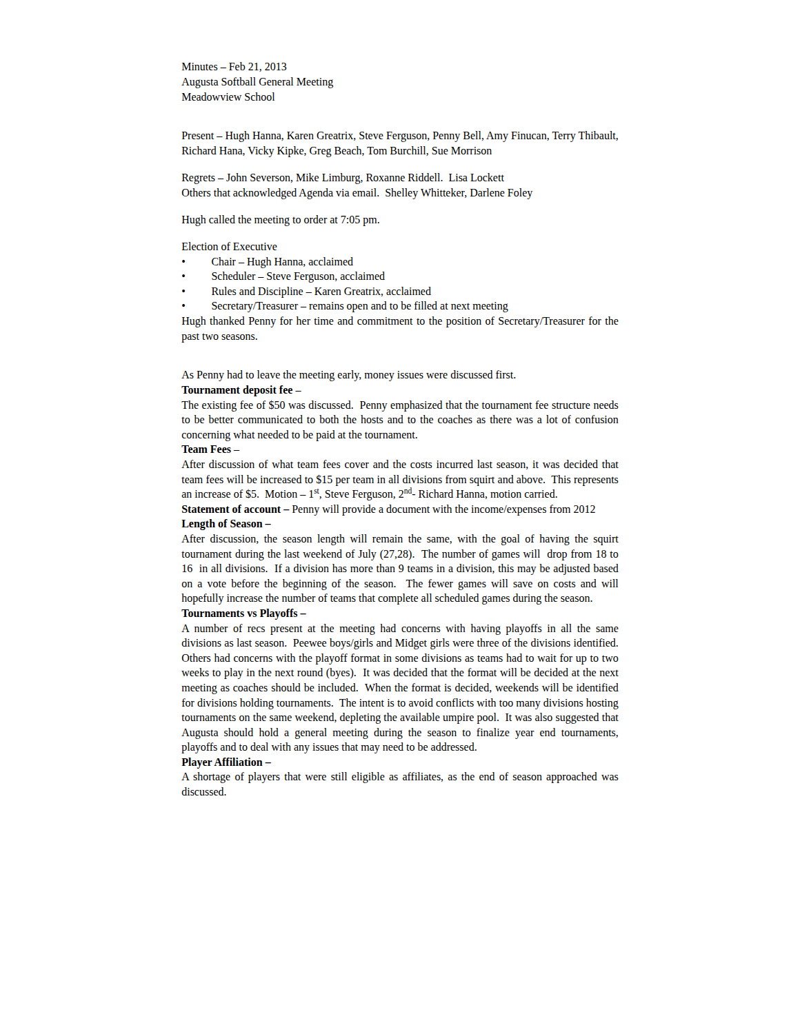Minutes – Feb 21, 2013
Augusta Softball General Meeting
Meadowview School
Present – Hugh Hanna, Karen Greatrix, Steve Ferguson, Penny Bell, Amy Finucan, Terry Thibault, Richard Hana, Vicky Kipke, Greg Beach, Tom Burchill, Sue Morrison
Regrets – John Severson, Mike Limburg, Roxanne Riddell. Lisa Lockett
Others that acknowledged Agenda via email. Shelley Whitteker, Darlene Foley
Hugh called the meeting to order at 7:05 pm.
Election of Executive
•Chair – Hugh Hanna, acclaimed
•Scheduler – Steve Ferguson, acclaimed
•Rules and Discipline – Karen Greatrix, acclaimed
•Secretary/Treasurer – remains open and to be filled at next meeting
Hugh thanked Penny for her time and commitment to the position of Secretary/Treasurer for the past two seasons.
As Penny had to leave the meeting early, money issues were discussed first.
Tournament deposit fee –
The existing fee of $50 was discussed. Penny emphasized that the tournament fee structure needs to be better communicated to both the hosts and to the coaches as there was a lot of confusion concerning what needed to be paid at the tournament.
Team Fees –
After discussion of what team fees cover and the costs incurred last season, it was decided that team fees will be increased to $15 per team in all divisions from squirt and above. This represents an increase of $5. Motion – 1st, Steve Ferguson, 2nd- Richard Hanna, motion carried.
Statement of account – Penny will provide a document with the income/expenses from 2012
Length of Season –
After discussion, the season length will remain the same, with the goal of having the squirt tournament during the last weekend of July (27,28). The number of games will drop from 18 to 16 in all divisions. If a division has more than 9 teams in a division, this may be adjusted based on a vote before the beginning of the season. The fewer games will save on costs and will hopefully increase the number of teams that complete all scheduled games during the season.
Tournaments vs Playoffs –
A number of recs present at the meeting had concerns with having playoffs in all the same divisions as last season. Peewee boys/girls and Midget girls were three of the divisions identified. Others had concerns with the playoff format in some divisions as teams had to wait for up to two weeks to play in the next round (byes). It was decided that the format will be decided at the next meeting as coaches should be included. When the format is decided, weekends will be identified for divisions holding tournaments. The intent is to avoid conflicts with too many divisions hosting tournaments on the same weekend, depleting the available umpire pool. It was also suggested that Augusta should hold a general meeting during the season to finalize year end tournaments, playoffs and to deal with any issues that may need to be addressed.
Player Affiliation –
A shortage of players that were still eligible as affiliates, as the end of season approached was discussed.